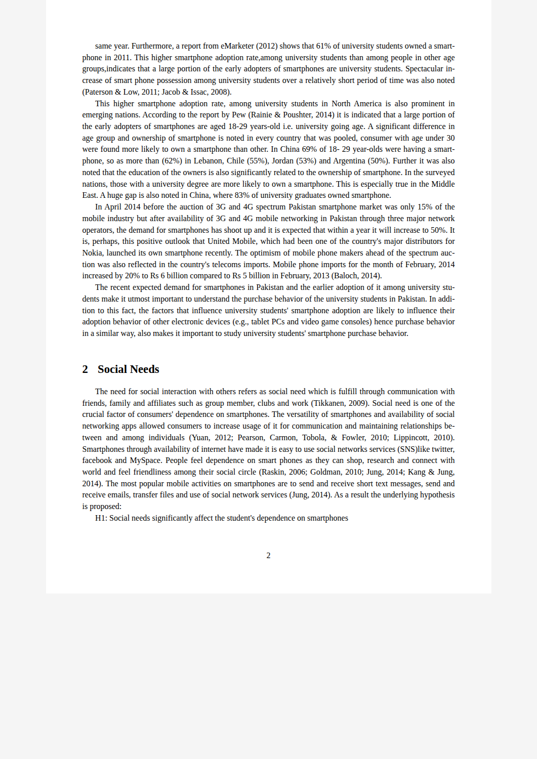same year. Furthermore, a report from eMarketer (2012) shows that 61% of university students owned a smartphone in 2011. This higher smartphone adoption rate,among university students than among people in other age groups,indicates that a large portion of the early adopters of smartphones are university students. Spectacular increase of smart phone possession among university students over a relatively short period of time was also noted (Paterson & Low, 2011; Jacob & Issac, 2008).
This higher smartphone adoption rate, among university students in North America is also prominent in emerging nations. According to the report by Pew (Rainie & Poushter, 2014) it is indicated that a large portion of the early adopters of smartphones are aged 18-29 years-old i.e. university going age. A significant difference in age group and ownership of smartphone is noted in every country that was pooled, consumer with age under 30 were found more likely to own a smartphone than other. In China 69% of 18- 29 year-olds were having a smartphone, so as more than (62%) in Lebanon, Chile (55%), Jordan (53%) and Argentina (50%). Further it was also noted that the education of the owners is also significantly related to the ownership of smartphone. In the surveyed nations, those with a university degree are more likely to own a smartphone. This is especially true in the Middle East. A huge gap is also noted in China, where 83% of university graduates owned smartphone.
In April 2014 before the auction of 3G and 4G spectrum Pakistan smartphone market was only 15% of the mobile industry but after availability of 3G and 4G mobile networking in Pakistan through three major network operators, the demand for smartphones has shoot up and it is expected that within a year it will increase to 50%. It is, perhaps, this positive outlook that United Mobile, which had been one of the country's major distributors for Nokia, launched its own smartphone recently. The optimism of mobile phone makers ahead of the spectrum auction was also reflected in the country's telecoms imports. Mobile phone imports for the month of February, 2014 increased by 20% to Rs 6 billion compared to Rs 5 billion in February, 2013 (Baloch, 2014).
The recent expected demand for smartphones in Pakistan and the earlier adoption of it among university students make it utmost important to understand the purchase behavior of the university students in Pakistan. In addition to this fact, the factors that influence university students' smartphone adoption are likely to influence their adoption behavior of other electronic devices (e.g., tablet PCs and video game consoles) hence purchase behavior in a similar way, also makes it important to study university students' smartphone purchase behavior.
2 Social Needs
The need for social interaction with others refers as social need which is fulfill through communication with friends, family and affiliates such as group member, clubs and work (Tikkanen, 2009). Social need is one of the crucial factor of consumers' dependence on smartphones. The versatility of smartphones and availability of social networking apps allowed consumers to increase usage of it for communication and maintaining relationships between and among individuals (Yuan, 2012; Pearson, Carmon, Tobola, & Fowler, 2010; Lippincott, 2010). Smartphones through availability of internet have made it is easy to use social networks services (SNS)like twitter, facebook and MySpace. People feel dependence on smart phones as they can shop, research and connect with world and feel friendliness among their social circle (Raskin, 2006; Goldman, 2010; Jung, 2014; Kang & Jung, 2014). The most popular mobile activities on smartphones are to send and receive short text messages, send and receive emails, transfer files and use of social network services (Jung, 2014). As a result the underlying hypothesis is proposed:
H1: Social needs significantly affect the student's dependence on smartphones
2